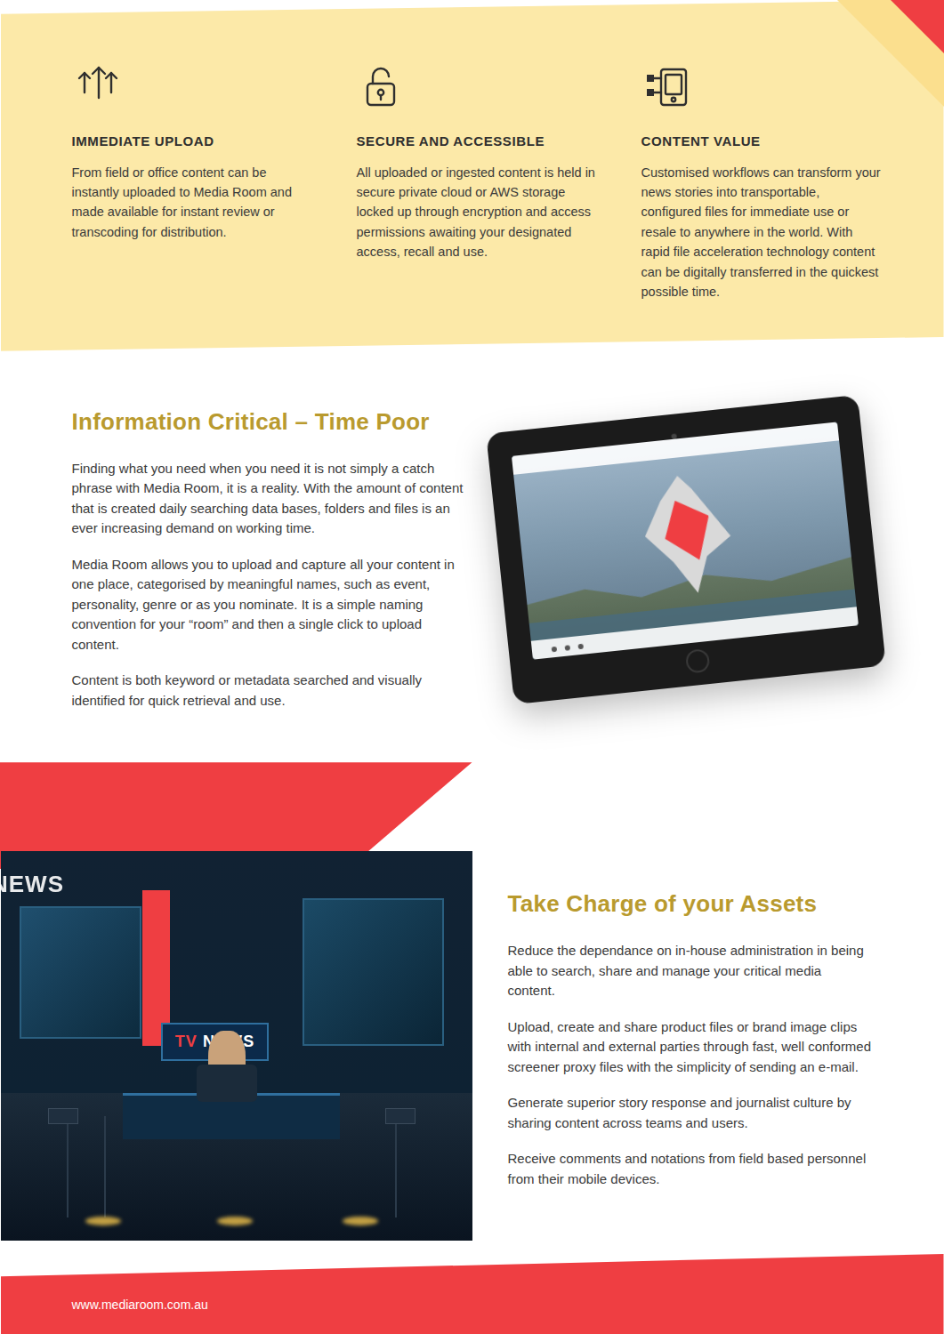Immediate Upload
From field or office content can be instantly uploaded to Media Room and made available for instant review or transcoding for distribution.
Secure and Accessible
All uploaded or ingested content is held in secure private cloud or AWS storage locked up through encryption and access permissions awaiting your designated access, recall and use.
Content Value
Customised workflows can transform your news stories into transportable, configured files for immediate use or resale to anywhere in the world. With rapid file acceleration technology content can be digitally transferred in the quickest possible time.
Information Critical – Time Poor
Finding what you need when you need it is not simply a catch phrase with Media Room, it is a reality. With the amount of content that is created daily searching data bases, folders and files is an ever increasing demand on working time.
Media Room allows you to upload and capture all your content in one place, categorised by meaningful names, such as event, personality, genre or as you nominate. It is a simple naming convention for your “room” and then a single click to upload content.
Content is both keyword or metadata searched and visually identified for quick retrieval and use.
TV NEWS
NEWS
Take Charge of your Assets
Reduce the dependance on in-house administration in being able to search, share and manage your critical media content.
Upload, create and share product files or brand image clips with internal and external parties through fast, well conformed screener proxy files with the simplicity of sending an e-mail.
Generate superior story response and journalist culture by sharing content across teams and users.
Receive comments and notations from field based personnel from their mobile devices.
www.mediaroom.com.au